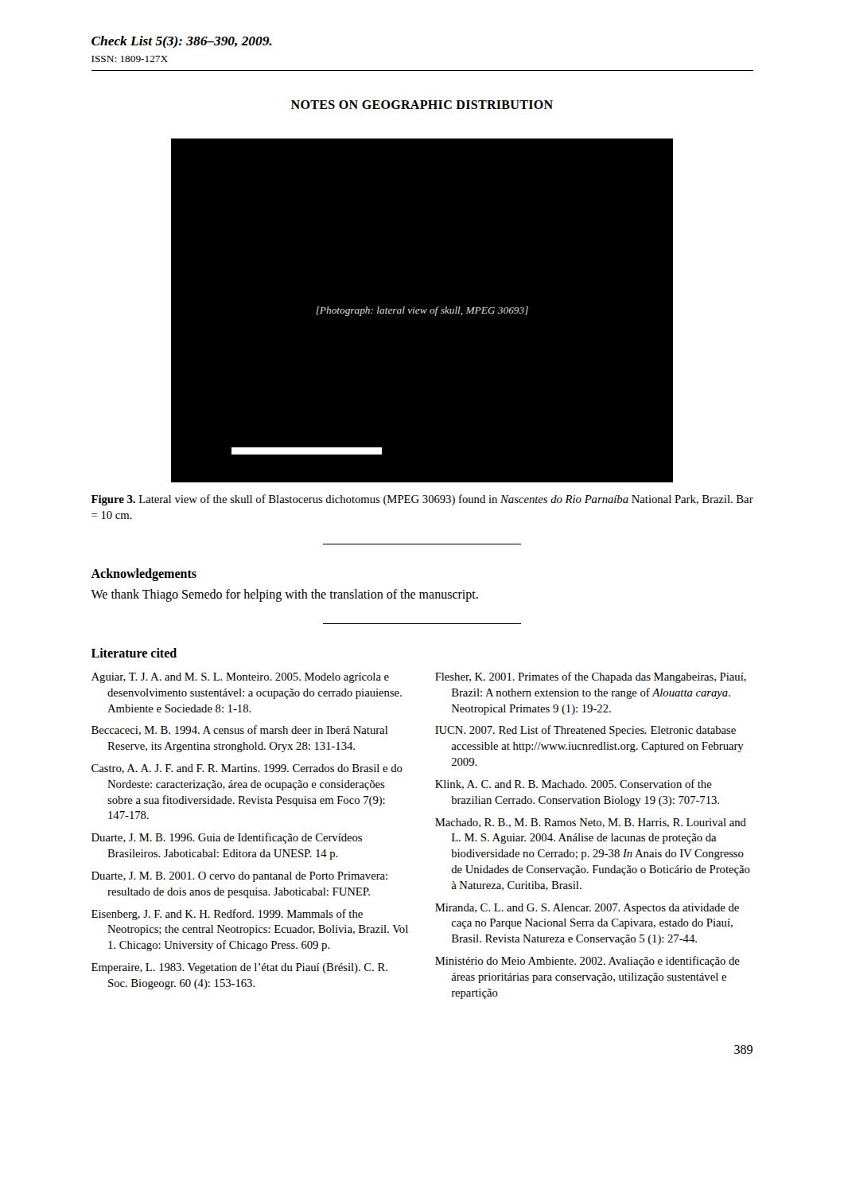Check List 5(3): 386–390, 2009. ISSN: 1809-127X
Notes on Geographic Distribution
[Photograph: lateral view of skull, MPEG 30693]
Figure 3. Lateral view of the skull of Blastocerus dichotomus (MPEG 30693) found in Nascentes do Rio Parnaíba National Park, Brazil. Bar = 10 cm.
Acknowledgements
We thank Thiago Semedo for helping with the translation of the manuscript.
Literature cited
Aguiar, T. J. A. and M. S. L. Monteiro. 2005. Modelo agrícola e desenvolvimento sustentável: a ocupação do cerrado piauiense. Ambiente e Sociedade 8: 1-18.
Beccaceci, M. B. 1994. A census of marsh deer in Iberá Natural Reserve, its Argentina stronghold. Oryx 28: 131-134.
Castro, A. A. J. F. and F. R. Martins. 1999. Cerrados do Brasil e do Nordeste: caracterização, área de ocupação e considerações sobre a sua fitodiversidade. Revista Pesquisa em Foco 7(9): 147-178.
Duarte, J. M. B. 1996. Guia de Identificação de Cervídeos Brasileiros. Jaboticabal: Editora da UNESP. 14 p.
Duarte, J. M. B. 2001. O cervo do pantanal de Porto Primavera: resultado de dois anos de pesquisa. Jaboticabal: FUNEP.
Eisenberg, J. F. and K. H. Redford. 1999. Mammals of the Neotropics; the central Neotropics: Ecuador, Bolivia, Brazil. Vol 1. Chicago: University of Chicago Press. 609 p.
Emperaire, L. 1983. Vegetation de l’état du Piauí (Brésil). C. R. Soc. Biogeogr. 60 (4): 153-163.
Flesher, K. 2001. Primates of the Chapada das Mangabeiras, Piauí, Brazil: A nothern extension to the range of Alouatta caraya. Neotropical Primates 9 (1): 19-22.
IUCN. 2007. Red List of Threatened Species. Eletronic database accessible at http://www.iucnredlist.org. Captured on February 2009.
Klink, A. C. and R. B. Machado. 2005. Conservation of the brazilian Cerrado. Conservation Biology 19 (3): 707-713.
Machado, R. B., M. B. Ramos Neto, M. B. Harris, R. Lourival and L. M. S. Aguiar. 2004. Análise de lacunas de proteção da biodiversidade no Cerrado; p. 29-38 In Anais do IV Congresso de Unidades de Conservação. Fundação o Boticário de Proteção à Natureza, Curitiba, Brasil.
Miranda, C. L. and G. S. Alencar. 2007. Aspectos da atividade de caça no Parque Nacional Serra da Capivara, estado do Piauí, Brasil. Revista Natureza e Conservação 5 (1): 27-44.
Ministério do Meio Ambiente. 2002. Avaliação e identificação de áreas prioritárias para conservação, utilização sustentável e repartição
389